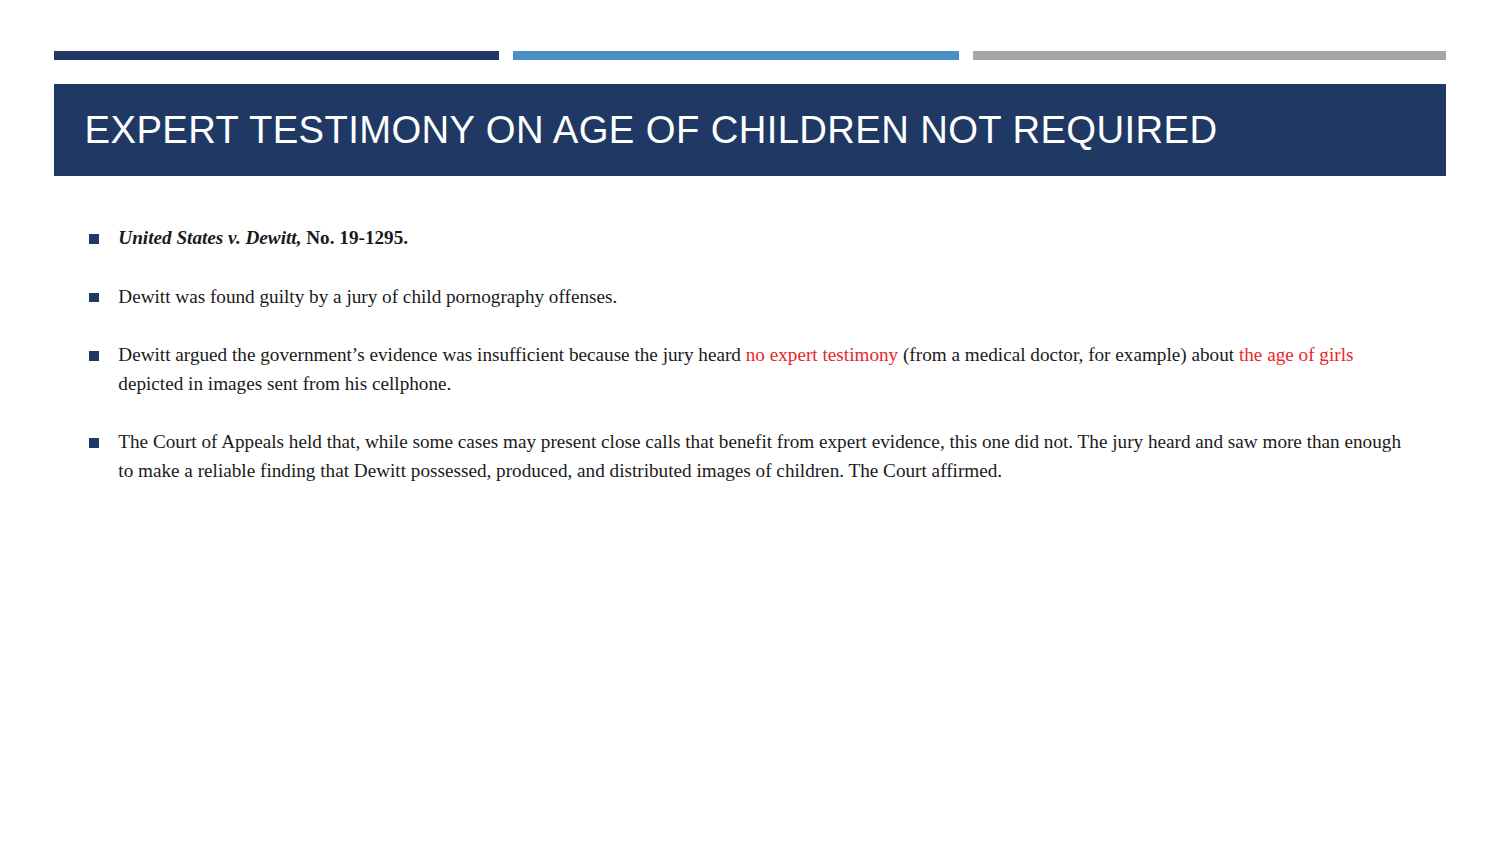Expert Testimony on Age of Children Not Required
United States v. Dewitt, No. 19-1295.
Dewitt was found guilty by a jury of child pornography offenses.
Dewitt argued the government’s evidence was insufficient because the jury heard no expert testimony (from a medical doctor, for example) about the age of girls depicted in images sent from his cellphone.
The Court of Appeals held that, while some cases may present close calls that benefit from expert evidence, this one did not. The jury heard and saw more than enough to make a reliable finding that Dewitt possessed, produced, and distributed images of children. The Court affirmed.